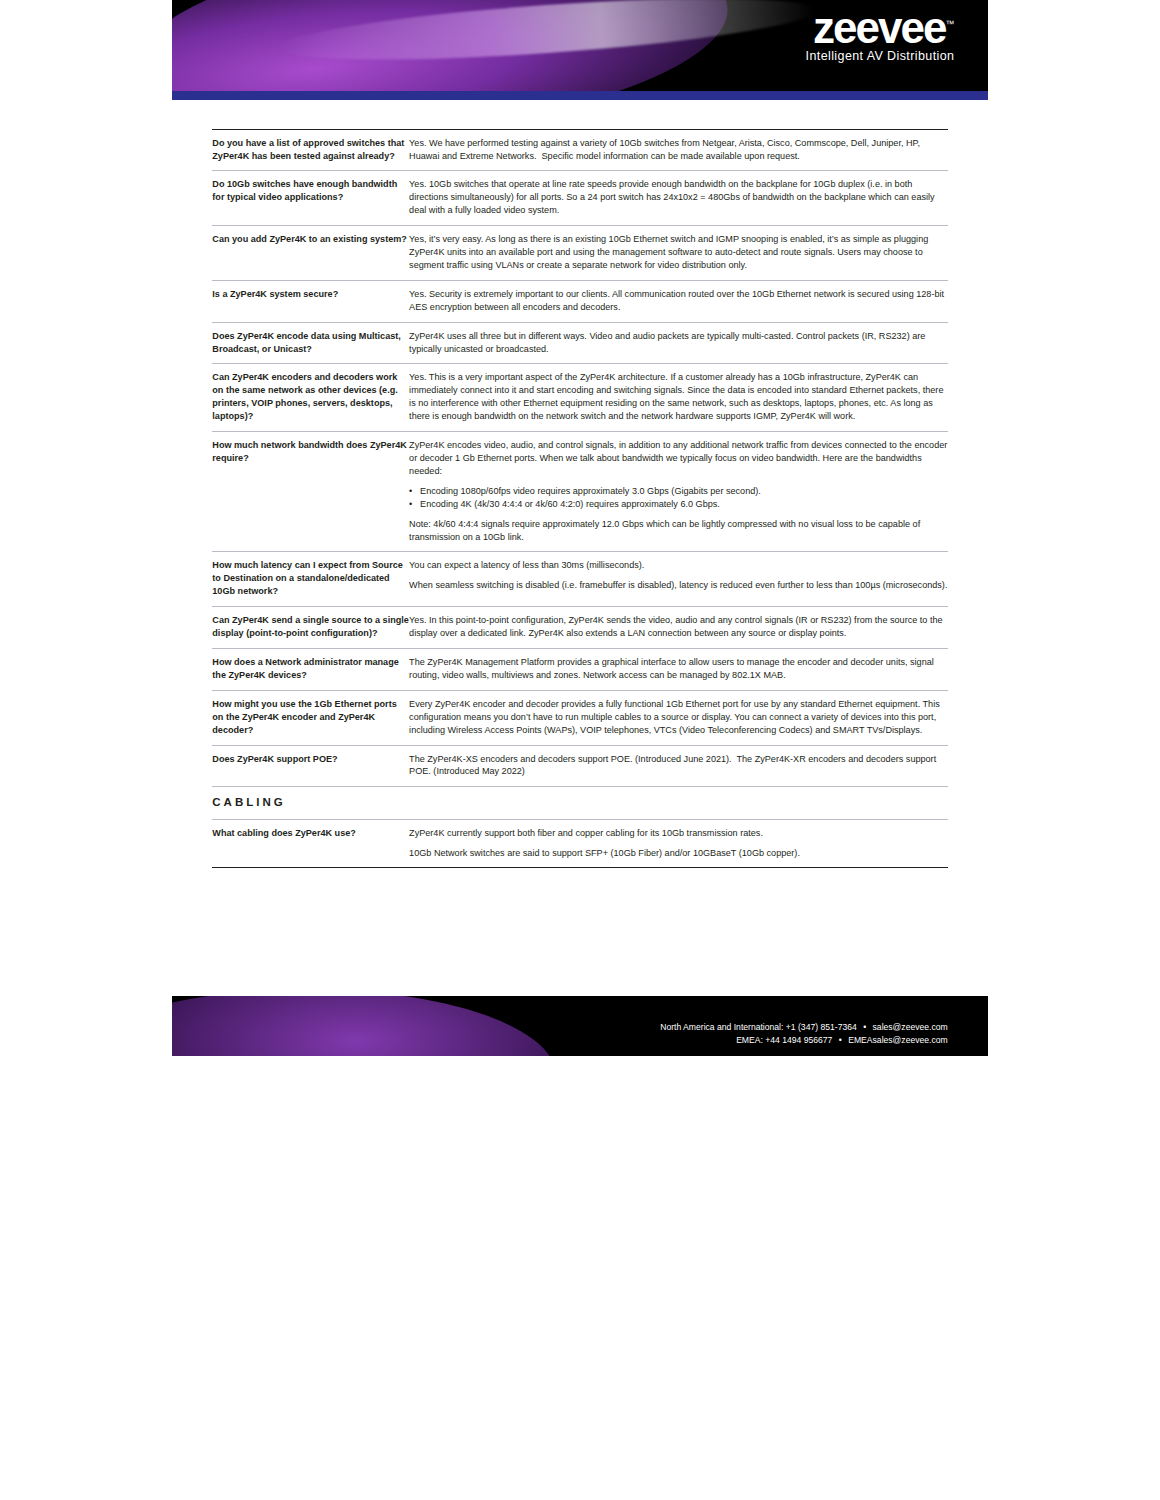zeevee™
Intelligent AV Distribution
| Do you have a list of approved switches that ZyPer4K has been tested against already? | Yes. We have performed testing against a variety of 10Gb switches from Netgear, Arista, Cisco, Commscope, Dell, Juniper, HP, Huawai and Extreme Networks. Specific model information can be made available upon request. |
| Do 10Gb switches have enough bandwidth for typical video applications? | Yes. 10Gb switches that operate at line rate speeds provide enough bandwidth on the backplane for 10Gb duplex (i.e. in both directions simultaneously) for all ports. So a 24 port switch has 24x10x2 = 480Gbs of bandwidth on the backplane which can easily deal with a fully loaded video system. |
| Can you add ZyPer4K to an existing system? | Yes, it’s very easy. As long as there is an existing 10Gb Ethernet switch and IGMP snooping is enabled, it’s as simple as plugging ZyPer4K units into an available port and using the management software to auto-detect and route signals. Users may choose to segment traffic using VLANs or create a separate network for video distribution only. |
| Is a ZyPer4K system secure? | Yes. Security is extremely important to our clients. All communication routed over the 10Gb Ethernet network is secured using 128-bit AES encryption between all encoders and decoders. |
| Does ZyPer4K encode data using Multicast, Broadcast, or Unicast? | ZyPer4K uses all three but in different ways. Video and audio packets are typically multi-casted. Control packets (IR, RS232) are typically unicasted or broadcasted. |
| Can ZyPer4K encoders and decoders work on the same network as other devices (e.g. printers, VOIP phones, servers, desktops, laptops)? | Yes. This is a very important aspect of the ZyPer4K architecture. If a customer already has a 10Gb infrastructure, ZyPer4K can immediately connect into it and start encoding and switching signals. Since the data is encoded into standard Ethernet packets, there is no interference with other Ethernet equipment residing on the same network, such as desktops, laptops, phones, etc. As long as there is enough bandwidth on the network switch and the network hardware supports IGMP, ZyPer4K will work. |
| How much network bandwidth does ZyPer4K require? | ZyPer4K encodes video, audio, and control signals, in addition to any additional network traffic from devices connected to the encoder or decoder 1 Gb Ethernet ports. When we talk about bandwidth we typically focus on video bandwidth. Here are the bandwidths needed: Encoding 1080p/60fps video requires approximately 3.0 Gbps (Gigabits per second). Encoding 4K (4k/30 4:4:4 or 4k/60 4:2:0) requires approximately 6.0 Gbps. Note: 4k/60 4:4:4 signals require approximately 12.0 Gbps which can be lightly compressed with no visual loss to be capable of transmission on a 10Gb link. |
| How much latency can I expect from Source to Destination on a standalone/dedicated 10Gb network? | You can expect a latency of less than 30ms (milliseconds). When seamless switching is disabled (i.e. framebuffer is disabled), latency is reduced even further to less than 100µs (microseconds). |
| Can ZyPer4K send a single source to a single display (point-to-point configuration)? | Yes. In this point-to-point configuration, ZyPer4K sends the video, audio and any control signals (IR or RS232) from the source to the display over a dedicated link. ZyPer4K also extends a LAN connection between any source or display points. |
| How does a Network administrator manage the ZyPer4K devices? | The ZyPer4K Management Platform provides a graphical interface to allow users to manage the encoder and decoder units, signal routing, video walls, multiviews and zones. Network access can be managed by 802.1X MAB. |
| How might you use the 1Gb Ethernet ports on the ZyPer4K encoder and ZyPer4K decoder? | Every ZyPer4K encoder and decoder provides a fully functional 1Gb Ethernet port for use by any standard Ethernet equipment. This configuration means you don’t have to run multiple cables to a source or display. You can connect a variety of devices into this port, including Wireless Access Points (WAPs), VOIP telephones, VTCs (Video Teleconferencing Codecs) and SMART TVs/Displays. |
| Does ZyPer4K support POE? | The ZyPer4K-XS encoders and decoders support POE. (Introduced June 2021). The ZyPer4K-XR encoders and decoders support POE. (Introduced May 2022) |
| CABLING |
| What cabling does ZyPer4K use? | ZyPer4K currently support both fiber and copper cabling for its 10Gb transmission rates. 10Gb Network switches are said to support SFP+ (10Gb Fiber) and/or 10GBaseT (10Gb copper). |
North America and International: +1 (347) 851-7364 • sales@zeevee.com
EMEA: +44 1494 956677 • EMEAsales@zeevee.com